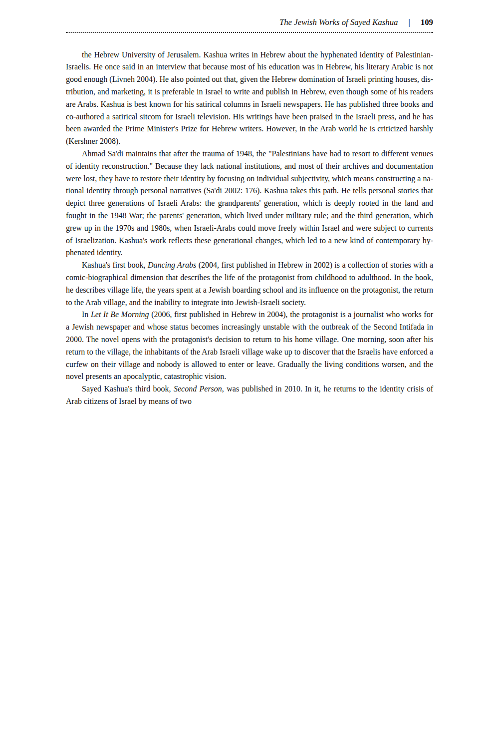The Jewish Works of Sayed Kashua | 109
the Hebrew University of Jerusalem. Kashua writes in Hebrew about the hyphenated identity of Palestinian-Israelis. He once said in an interview that because most of his education was in Hebrew, his literary Arabic is not good enough (Livneh 2004). He also pointed out that, given the Hebrew domination of Israeli printing houses, distribution, and marketing, it is preferable in Israel to write and publish in Hebrew, even though some of his readers are Arabs. Kashua is best known for his satirical columns in Israeli newspapers. He has published three books and co-authored a satirical sitcom for Israeli television. His writings have been praised in the Israeli press, and he has been awarded the Prime Minister's Prize for Hebrew writers. However, in the Arab world he is criticized harshly (Kershner 2008).
Ahmad Sa'di maintains that after the trauma of 1948, the "Palestinians have had to resort to different venues of identity reconstruction." Because they lack national institutions, and most of their archives and documentation were lost, they have to restore their identity by focusing on individual subjectivity, which means constructing a national identity through personal narratives (Sa'di 2002: 176). Kashua takes this path. He tells personal stories that depict three generations of Israeli Arabs: the grandparents' generation, which is deeply rooted in the land and fought in the 1948 War; the parents' generation, which lived under military rule; and the third generation, which grew up in the 1970s and 1980s, when Israeli-Arabs could move freely within Israel and were subject to currents of Israelization. Kashua's work reflects these generational changes, which led to a new kind of contemporary hyphenated identity.
Kashua's first book, Dancing Arabs (2004, first published in Hebrew in 2002) is a collection of stories with a comic-biographical dimension that describes the life of the protagonist from childhood to adulthood. In the book, he describes village life, the years spent at a Jewish boarding school and its influence on the protagonist, the return to the Arab village, and the inability to integrate into Jewish-Israeli society.
In Let It Be Morning (2006, first published in Hebrew in 2004), the protagonist is a journalist who works for a Jewish newspaper and whose status becomes increasingly unstable with the outbreak of the Second Intifada in 2000. The novel opens with the protagonist's decision to return to his home village. One morning, soon after his return to the village, the inhabitants of the Arab Israeli village wake up to discover that the Israelis have enforced a curfew on their village and nobody is allowed to enter or leave. Gradually the living conditions worsen, and the novel presents an apocalyptic, catastrophic vision.
Sayed Kashua's third book, Second Person, was published in 2010. In it, he returns to the identity crisis of Arab citizens of Israel by means of two